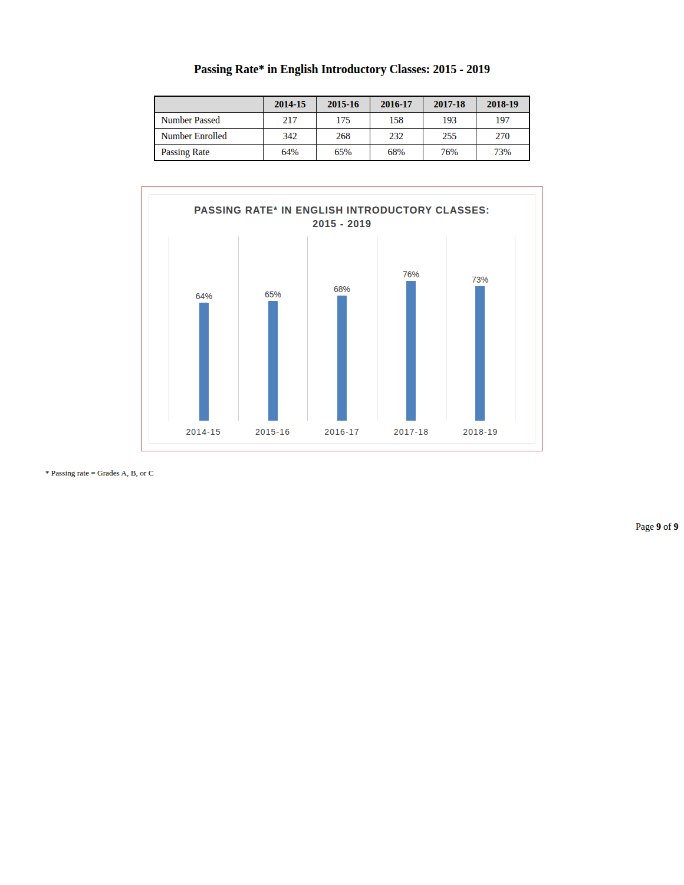Passing Rate* in English Introductory Classes: 2015 - 2019
| | 2014-15 | 2015-16 | 2016-17 | 2017-18 | 2018-19 |
| --- | --- | --- | --- | --- | --- |
| Number Passed | 217 | 175 | 158 | 193 | 197 |
| Number Enrolled | 342 | 268 | 232 | 255 | 270 |
| Passing Rate | 64% | 65% | 68% | 76% | 73% |
PASSING RATE* IN ENGLISH INTRODUCTORY CLASSES:
2015 - 2019
64%
65%
68%
76%
73%
2014-15 2015-16 2016-17 2017-18 2018-19
* Passing rate = Grades A, B, or C
Page 9 of 9